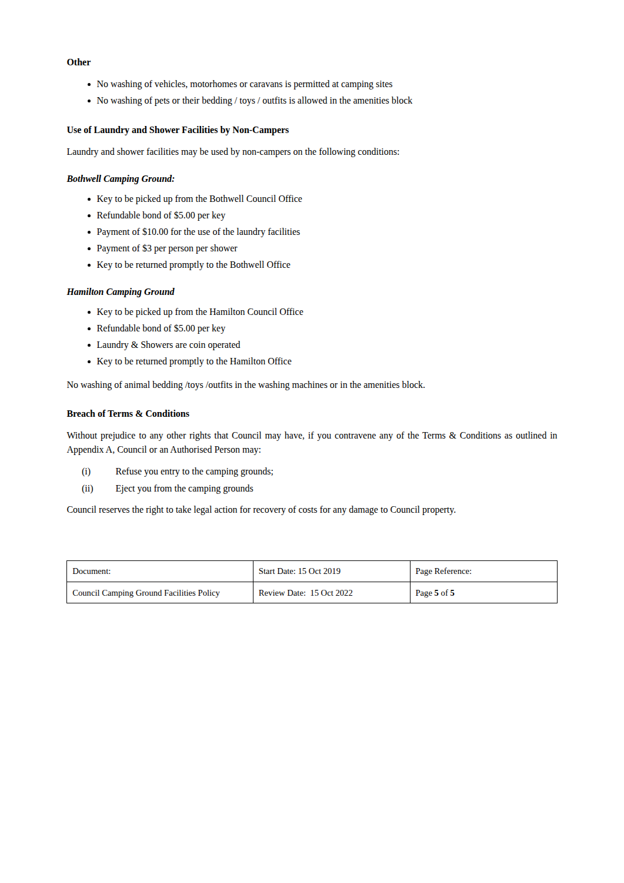Other
No washing of vehicles, motorhomes or caravans is permitted at camping sites
No washing of pets or their bedding / toys / outfits is allowed in the amenities block
Use of Laundry and Shower Facilities by Non-Campers
Laundry and shower facilities may be used by non-campers on the following conditions:
Bothwell Camping Ground:
Key to be picked up from the Bothwell Council Office
Refundable bond of $5.00 per key
Payment of $10.00 for the use of the laundry facilities
Payment of $3 per person per shower
Key to be returned promptly to the Bothwell Office
Hamilton Camping Ground
Key to be picked up from the Hamilton Council Office
Refundable bond of $5.00 per key
Laundry & Showers are coin operated
Key to be returned promptly to the Hamilton Office
No washing of animal bedding /toys /outfits in the washing machines or in the amenities block.
Breach of Terms & Conditions
Without prejudice to any other rights that Council may have, if you contravene any of the Terms & Conditions as outlined in Appendix A, Council or an Authorised Person may:
Refuse you entry to the camping grounds;
Eject you from the camping grounds
Council reserves the right to take legal action for recovery of costs for any damage to Council property.
| Document: | Start Date: 15 Oct 2019 | Page Reference: |
| Council Camping Ground Facilities Policy | Review Date: 15 Oct 2022 | Page 5 of 5 |